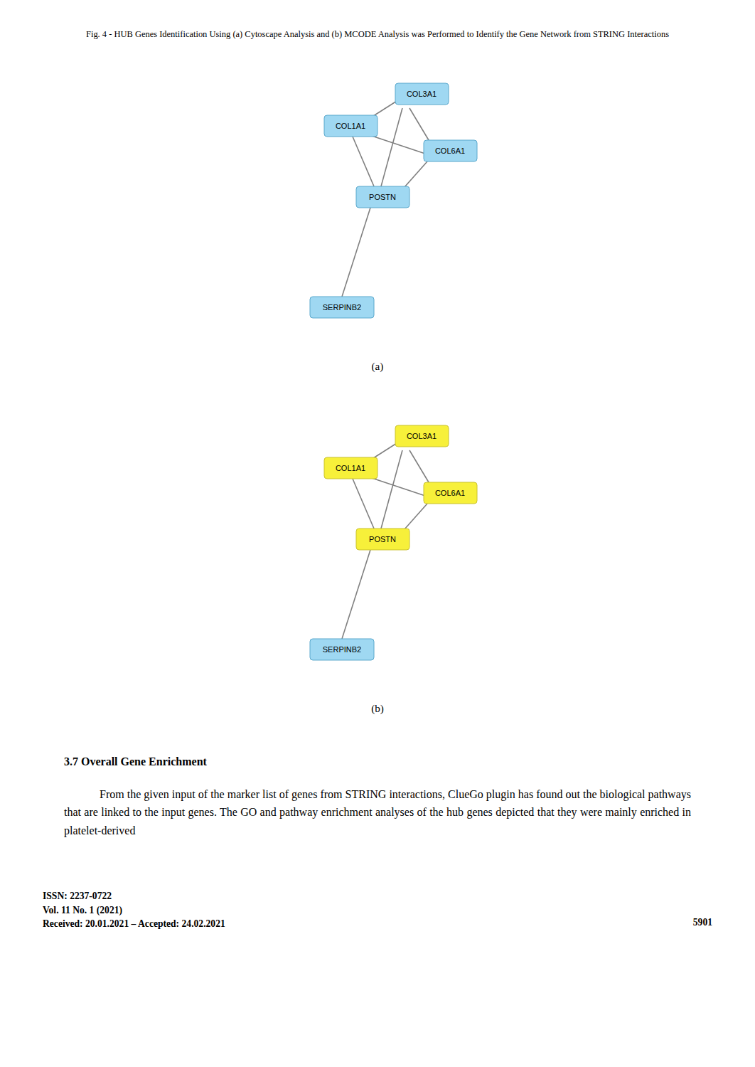Fig. 4 - HUB Genes Identification Using (a) Cytoscape Analysis and (b) MCODE Analysis was Performed to Identify the Gene Network from STRING Interactions
COL3A1 COL1A1 COL6A1 POSTN SERPINB2
(a)
COL3A1 COL1A1 COL6A1 POSTN SERPINB2
(b)
3.7 Overall Gene Enrichment
From the given input of the marker list of genes from STRING interactions, ClueGo plugin has found out the biological pathways that are linked to the input genes. The GO and pathway enrichment analyses of the hub genes depicted that they were mainly enriched in platelet-derived
ISSN: 2237-0722
Vol. 11 No. 1 (2021)
Received: 20.01.2021 – Accepted: 24.02.2021
5901